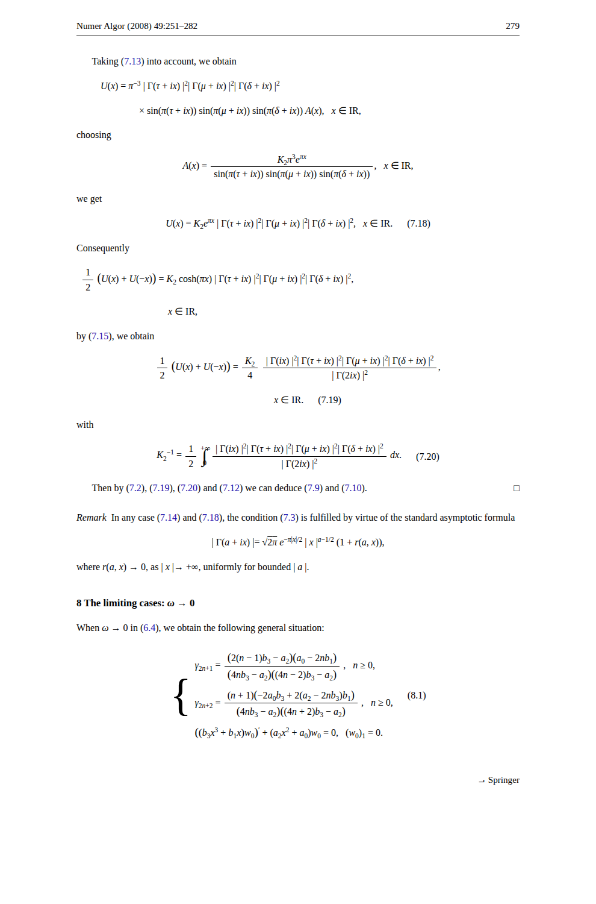Numer Algor (2008) 49:251–282 279
Taking (7.13) into account, we obtain
U(x) = π−3 | Γ(τ + ix) |2| Γ(μ + ix) |2| Γ(δ + ix) |2
× sin(π(τ + ix)) sin(π(μ + ix)) sin(π(δ + ix)) A(x), x ∈ IR,
choosing
A(x) = K2π3eπx sin(π(τ + ix)) sin(π(μ + ix)) sin(π(δ + ix)) , x ∈ IR,
we get
U(x) = K2eπx | Γ(τ + ix) |2| Γ(μ + ix) |2| Γ(δ + ix) |2, x ∈ IR. (7.18)
Consequently
12 (U(x) + U(−x)) = K2 cosh(πx) | Γ(τ + ix) |2| Γ(μ + ix) |2| Γ(δ + ix) |2,
x ∈ IR,
by (7.15), we obtain
12 (U(x) + U(−x)) = K24 | Γ(ix) |2| Γ(τ + ix) |2| Γ(μ + ix) |2| Γ(δ + ix) |2 | Γ(2ix) |2 ,
x ∈ IR. (7.19)
with
K2−1 = 12 ∫+∞0 | Γ(ix) |2| Γ(τ + ix) |2| Γ(μ + ix) |2| Γ(δ + ix) |2 | Γ(2ix) |2 dx. (7.20)
Then by (7.2), (7.19), (7.20) and (7.12) we can deduce (7.9) and (7.10). □
Remark In any case (7.14) and (7.18), the condition (7.3) is fulfilled by virtue of the standard asymptotic formula
| Γ(a + ix) |= √2π e−π|x|/2 | x |a−1/2 (1 + r(a, x)),
where r(a, x) → 0, as | x |→ +∞, uniformly for bounded | a |.
8 The limiting cases: ω → 0
When ω → 0 in (6.4), we obtain the following general situation:
{ γ2n+1 = (2(n − 1)b3 − a2)(a0 − 2nb1) (4nb3 − a2)((4n − 2)b3 − a2) , n ≥ 0, γ2n+2 = (n + 1)(−2a0b3 + 2(a2 − 2nb3) b1) (4nb3 − a2)((4n + 2)b3 − a2) , n ≥ 0, ((b3x3 + b1x) w0)′ + (a2x2 + a0)w0 = 0, (w0)1 = 0. (8.1)
Springer